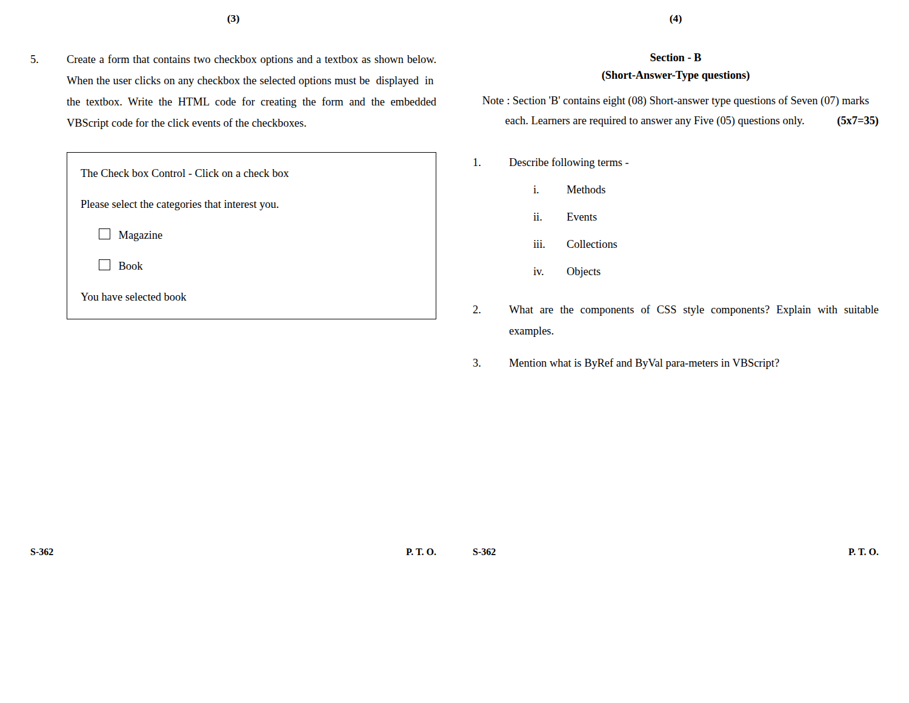(3)
5.
Create a form that contains two checkbox options and a textbox as shown below. When the user clicks on any checkbox the selected options must be displayed in the textbox. Write the HTML code for creating the form and the embedded VBScript code for the click events of the checkboxes.
The Check box Control - Click on a check box
Please select the categories that interest you.
Magazine
Book
You have selected book
S-362 P. T. O.
(4)
Section - B
(Short-Answer-Type questions)
Note : Section 'B' contains eight (08) Short-answer type questions of Seven (07) marks each. Learners are required to answer any Five (05) questions only. (5x7=35)
1.
Describe following terms -
i. Methods
ii. Events
iii. Collections
iv. Objects
2.
What are the components of CSS style components? Explain with suitable examples.
3.
Mention what is ByRef and ByVal para-meters in VBScript?
S-362 P. T. O.